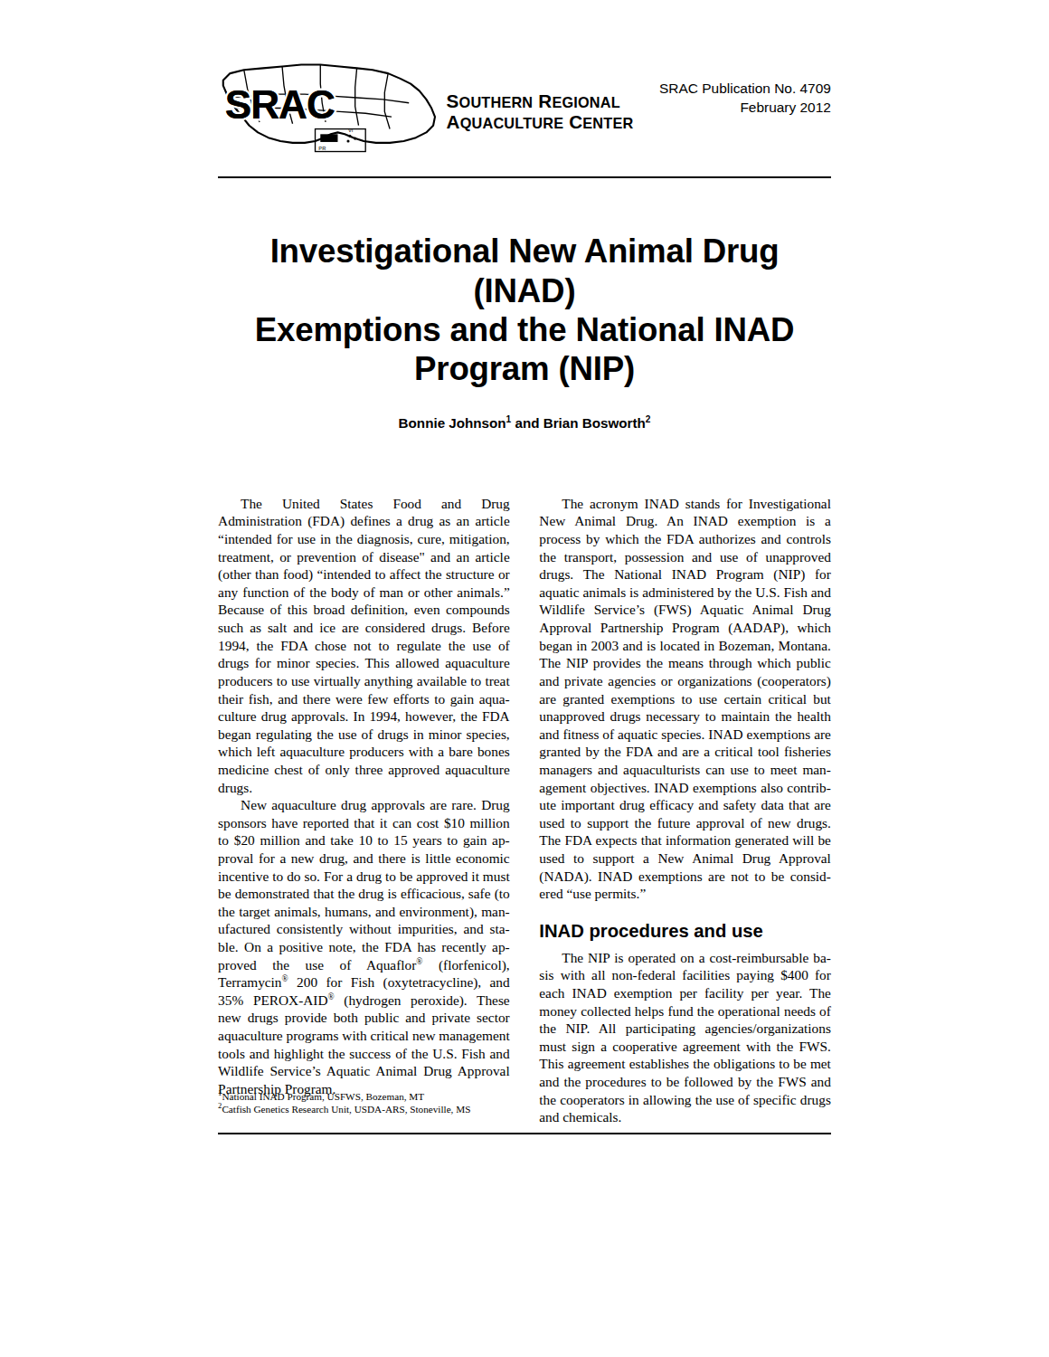SRAC SRAC PR VI
SOUTHERN REGIONAL
AQUACULTURE CENTER
SRAC Publication No. 4709
February 2012
Investigational New Animal Drug (INAD)
Exemptions and the National INAD Program (NIP)
Bonnie Johnson1 and Brian Bosworth2
The United States Food and Drug Administration (FDA) defines a drug as an article “intended for use in the diagnosis, cure, mitigation, treatment, or prevention of disease" and an article (other than food) “intended to affect the structure or any function of the body of man or other animals.” Because of this broad definition, even compounds such as salt and ice are considered drugs. Before 1994, the FDA chose not to regulate the use of drugs for minor species. This allowed aquaculture producers to use virtually anything available to treat their fish, and there were few efforts to gain aquaculture drug approvals. In 1994, however, the FDA began regulating the use of drugs in minor species, which left aquaculture producers with a bare bones medicine chest of only three approved aquaculture drugs.
New aquaculture drug approvals are rare. Drug sponsors have reported that it can cost $10 million to $20 million and take 10 to 15 years to gain approval for a new drug, and there is little economic incentive to do so. For a drug to be approved it must be demonstrated that the drug is efficacious, safe (to the target animals, humans, and environment), manufactured consistently without impurities, and stable. On a positive note, the FDA has recently approved the use of Aquaflor® (florfenicol), Terramycin® 200 for Fish (oxytetracycline), and 35% PEROX-AID® (hydrogen peroxide). These new drugs provide both public and private sector aquaculture programs with critical new management tools and highlight the success of the U.S. Fish and Wildlife Service’s Aquatic Animal Drug Approval Partnership Program.
The acronym INAD stands for Investigational New Animal Drug. An INAD exemption is a process by which the FDA authorizes and controls the transport, possession and use of unapproved drugs. The National INAD Program (NIP) for aquatic animals is administered by the U.S. Fish and Wildlife Service’s (FWS) Aquatic Animal Drug Approval Partnership Program (AADAP), which began in 2003 and is located in Bozeman, Montana. The NIP provides the means through which public and private agencies or organizations (cooperators) are granted exemptions to use certain critical but unapproved drugs necessary to maintain the health and fitness of aquatic species. INAD exemptions are granted by the FDA and are a critical tool fisheries managers and aquaculturists can use to meet management objectives. INAD exemptions also contribute important drug efficacy and safety data that are used to support the future approval of new drugs. The FDA expects that information generated will be used to support a New Animal Drug Approval (NADA). INAD exemptions are not to be considered “use permits.”
INAD procedures and use
The NIP is operated on a cost-reimbursable basis with all non-federal facilities paying $400 for each INAD exemption per facility per year. The money collected helps fund the operational needs of the NIP. All participating agencies/organizations must sign a cooperative agreement with the FWS. This agreement establishes the obligations to be met and the procedures to be followed by the FWS and the cooperators in allowing the use of specific drugs and chemicals.
1National INAD Program, USFWS, Bozeman, MT
2Catfish Genetics Research Unit, USDA-ARS, Stoneville, MS